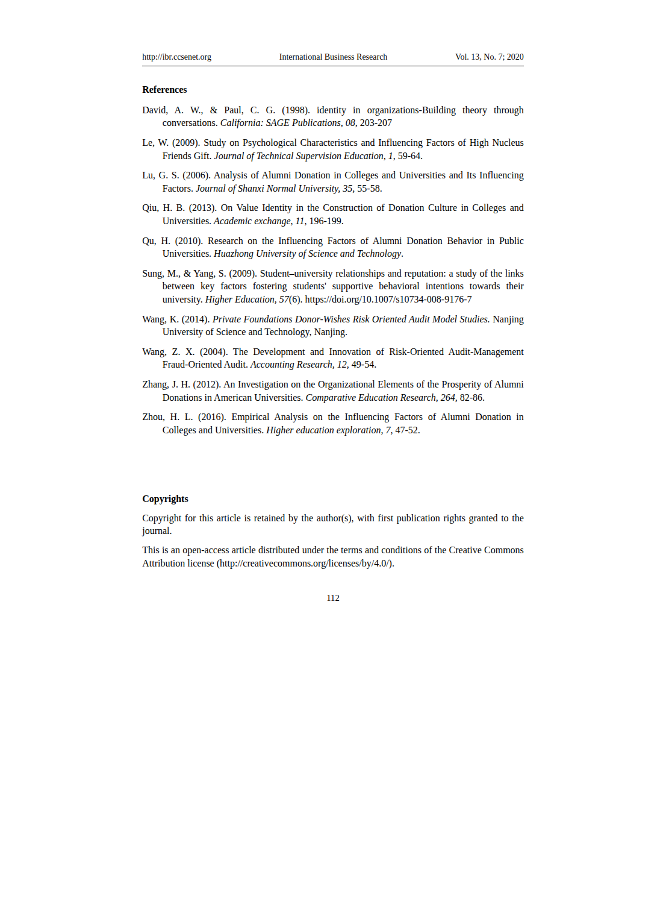http://ibr.ccsenet.org International Business Research Vol. 13, No. 7; 2020
References
David, A. W., & Paul, C. G. (1998). identity in organizations-Building theory through conversations. California: SAGE Publications, 08, 203-207
Le, W. (2009). Study on Psychological Characteristics and Influencing Factors of High Nucleus Friends Gift. Journal of Technical Supervision Education, 1, 59-64.
Lu, G. S. (2006). Analysis of Alumni Donation in Colleges and Universities and Its Influencing Factors. Journal of Shanxi Normal University, 35, 55-58.
Qiu, H. B. (2013). On Value Identity in the Construction of Donation Culture in Colleges and Universities. Academic exchange, 11, 196-199.
Qu, H. (2010). Research on the Influencing Factors of Alumni Donation Behavior in Public Universities. Huazhong University of Science and Technology.
Sung, M., & Yang, S. (2009). Student–university relationships and reputation: a study of the links between key factors fostering students' supportive behavioral intentions towards their university. Higher Education, 57(6). https://doi.org/10.1007/s10734-008-9176-7
Wang, K. (2014). Private Foundations Donor-Wishes Risk Oriented Audit Model Studies. Nanjing University of Science and Technology, Nanjing.
Wang, Z. X. (2004). The Development and Innovation of Risk-Oriented Audit-Management Fraud-Oriented Audit. Accounting Research, 12, 49-54.
Zhang, J. H. (2012). An Investigation on the Organizational Elements of the Prosperity of Alumni Donations in American Universities. Comparative Education Research, 264, 82-86.
Zhou, H. L. (2016). Empirical Analysis on the Influencing Factors of Alumni Donation in Colleges and Universities. Higher education exploration, 7, 47-52.
Copyrights
Copyright for this article is retained by the author(s), with first publication rights granted to the journal.
This is an open-access article distributed under the terms and conditions of the Creative Commons Attribution license (http://creativecommons.org/licenses/by/4.0/).
112